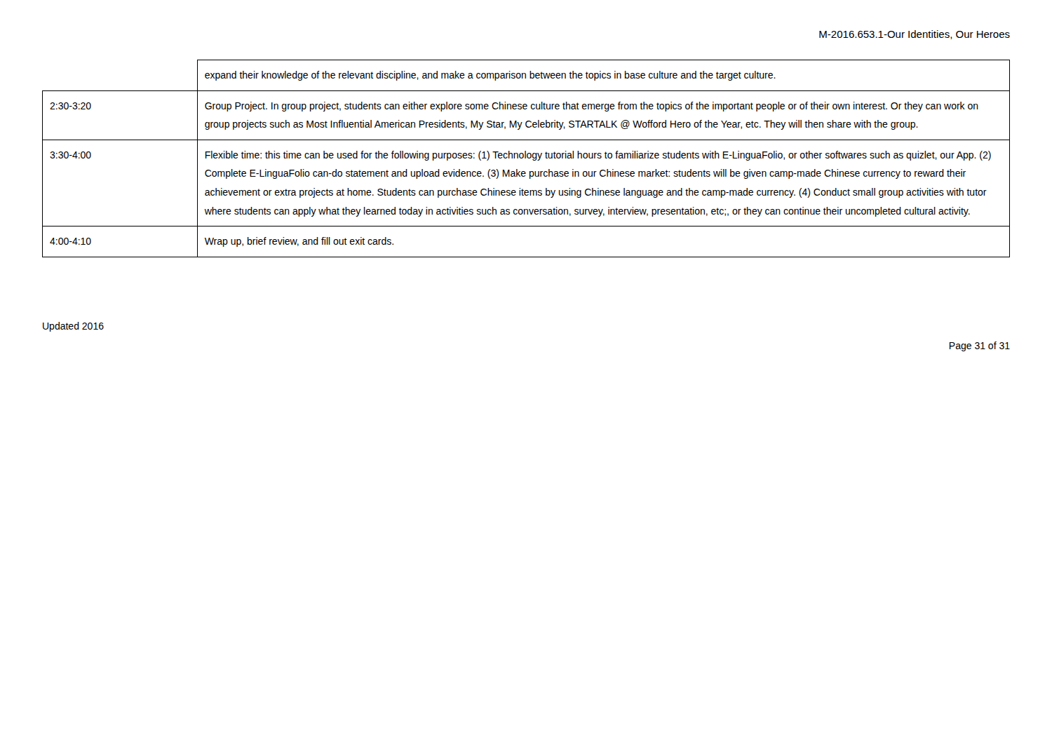M-2016.653.1-Our Identities, Our Heroes
| | expand their knowledge of the relevant discipline, and make a comparison between the topics in base culture and the target culture. |
| 2:30-3:20 | Group Project. In group project, students can either explore some Chinese culture that emerge from the topics of the important people or of their own interest. Or they can work on group projects such as Most Influential American Presidents, My Star, My Celebrity, STARTALK @ Wofford Hero of the Year, etc. They will then share with the group. |
| 3:30-4:00 | Flexible time: this time can be used for the following purposes: (1) Technology tutorial hours to familiarize students with E-LinguaFolio, or other softwares such as quizlet, our App. (2) Complete E-LinguaFolio can-do statement and upload evidence. (3) Make purchase in our Chinese market: students will be given camp-made Chinese currency to reward their achievement or extra projects at home. Students can purchase Chinese items by using Chinese language and the camp-made currency. (4) Conduct small group activities with tutor where students can apply what they learned today in activities such as conversation, survey, interview, presentation, etc;, or they can continue their uncompleted cultural activity. |
| 4:00-4:10 | Wrap up, brief review, and fill out exit cards. |
Updated 2016 Page 31 of 31